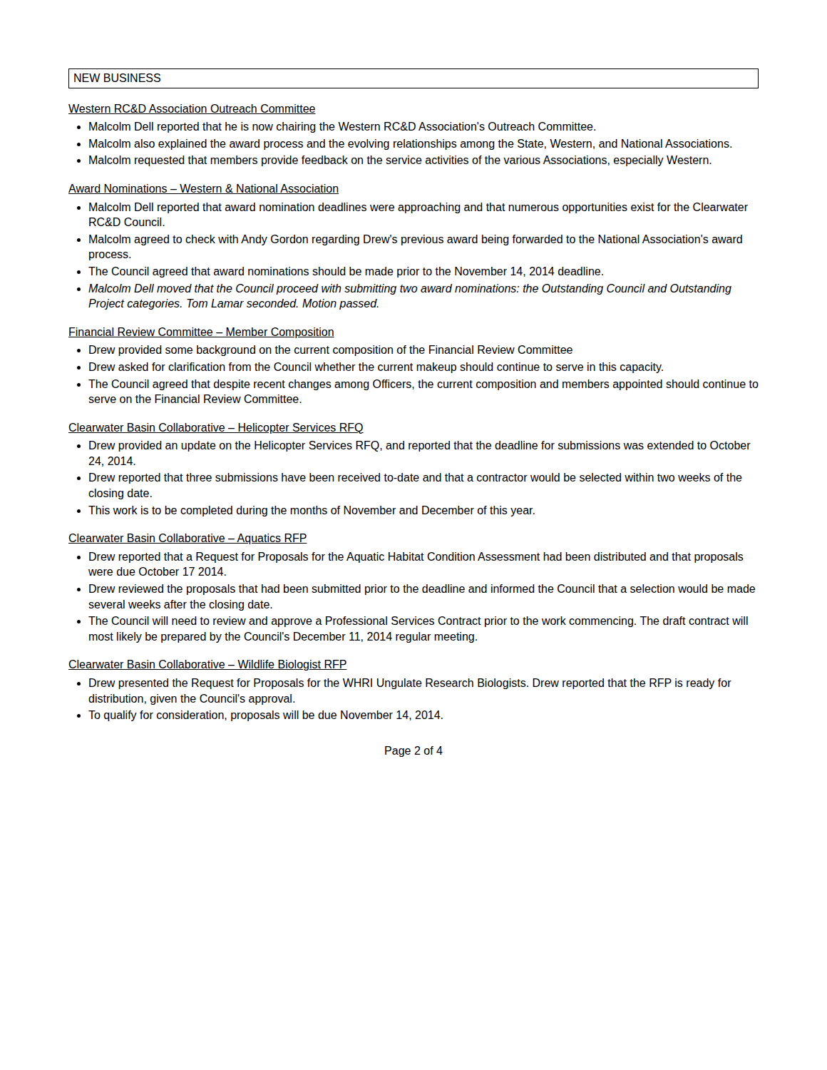NEW BUSINESS
Western RC&D Association Outreach Committee
Malcolm Dell reported that he is now chairing the Western RC&D Association's Outreach Committee.
Malcolm also explained the award process and the evolving relationships among the State, Western, and National Associations.
Malcolm requested that members provide feedback on the service activities of the various Associations, especially Western.
Award Nominations – Western & National Association
Malcolm Dell reported that award nomination deadlines were approaching and that numerous opportunities exist for the Clearwater RC&D Council.
Malcolm agreed to check with Andy Gordon regarding Drew's previous award being forwarded to the National Association's award process.
The Council agreed that award nominations should be made prior to the November 14, 2014 deadline.
Malcolm Dell moved that the Council proceed with submitting two award nominations: the Outstanding Council and Outstanding Project categories. Tom Lamar seconded. Motion passed.
Financial Review Committee – Member Composition
Drew provided some background on the current composition of the Financial Review Committee
Drew asked for clarification from the Council whether the current makeup should continue to serve in this capacity.
The Council agreed that despite recent changes among Officers, the current composition and members appointed should continue to serve on the Financial Review Committee.
Clearwater Basin Collaborative – Helicopter Services RFQ
Drew provided an update on the Helicopter Services RFQ, and reported that the deadline for submissions was extended to October 24, 2014.
Drew reported that three submissions have been received to-date and that a contractor would be selected within two weeks of the closing date.
This work is to be completed during the months of November and December of this year.
Clearwater Basin Collaborative – Aquatics RFP
Drew reported that a Request for Proposals for the Aquatic Habitat Condition Assessment had been distributed and that proposals were due October 17 2014.
Drew reviewed the proposals that had been submitted prior to the deadline and informed the Council that a selection would be made several weeks after the closing date.
The Council will need to review and approve a Professional Services Contract prior to the work commencing. The draft contract will most likely be prepared by the Council's December 11, 2014 regular meeting.
Clearwater Basin Collaborative – Wildlife Biologist RFP
Drew presented the Request for Proposals for the WHRI Ungulate Research Biologists. Drew reported that the RFP is ready for distribution, given the Council's approval.
To qualify for consideration, proposals will be due November 14, 2014.
Page 2 of 4